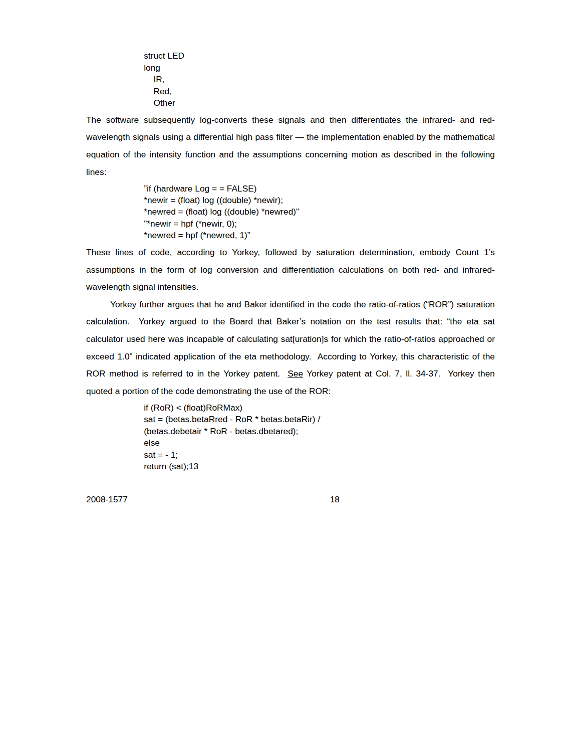struct LED long IR, Red, Other
The software subsequently log-converts these signals and then differentiates the infrared- and red-wavelength signals using a differential high pass filter — the implementation enabled by the mathematical equation of the intensity function and the assumptions concerning motion as described in the following lines:
”if (hardware Log = = FALSE) *newir = (float) log ((double) *newir); *newred = (float) log ((double) *newred)" "*newir = hpf (*newir, 0); *newred = hpf (*newred, 1)”
These lines of code, according to Yorkey, followed by saturation determination, embody Count 1’s assumptions in the form of log conversion and differentiation calculations on both red- and infrared-wavelength signal intensities.
Yorkey further argues that he and Baker identified in the code the ratio-of-ratios (“ROR”) saturation calculation. Yorkey argued to the Board that Baker’s notation on the test results that: “the eta sat calculator used here was incapable of calculating sat[uration]s for which the ratio-of-ratios approached or exceed 1.0” indicated application of the eta methodology. According to Yorkey, this characteristic of the ROR method is referred to in the Yorkey patent. See Yorkey patent at Col. 7, ll. 34-37. Yorkey then quoted a portion of the code demonstrating the use of the ROR:
if (RoR) < (float)RoRMax) sat = (betas.betaRred - RoR * betas.betaRir) / (betas.debetair * RoR - betas.dbetared); else sat = - 1; return (sat);13
2008-1577 18